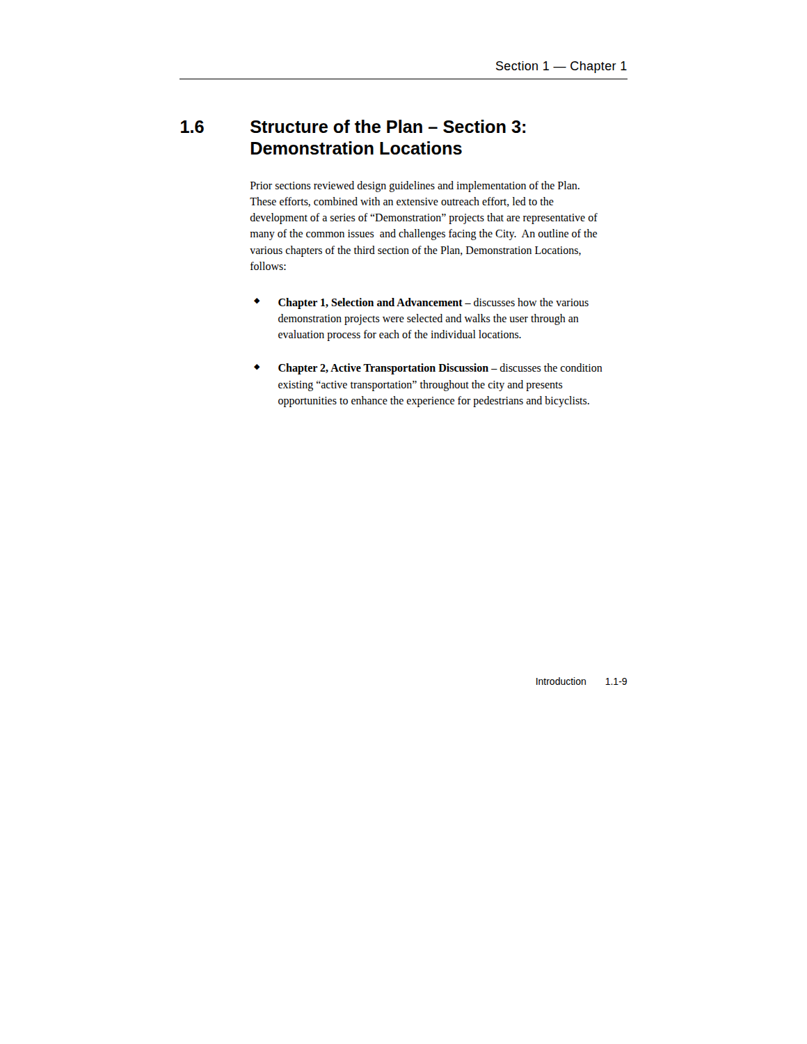Section 1 — Chapter 1
1.6
Structure of the Plan – Section 3: Demonstration Locations
Prior sections reviewed design guidelines and implementation of the Plan. These efforts, combined with an extensive outreach effort, led to the development of a series of “Demonstration” projects that are representative of many of the common issues and challenges facing the City. An outline of the various chapters of the third section of the Plan, Demonstration Locations, follows:
Chapter 1, Selection and Advancement – discusses how the various demonstration projects were selected and walks the user through an evaluation process for each of the individual locations.
Chapter 2, Active Transportation Discussion – discusses the condition existing “active transportation” throughout the city and presents opportunities to enhance the experience for pedestrians and bicyclists.
Introduction1.1-9